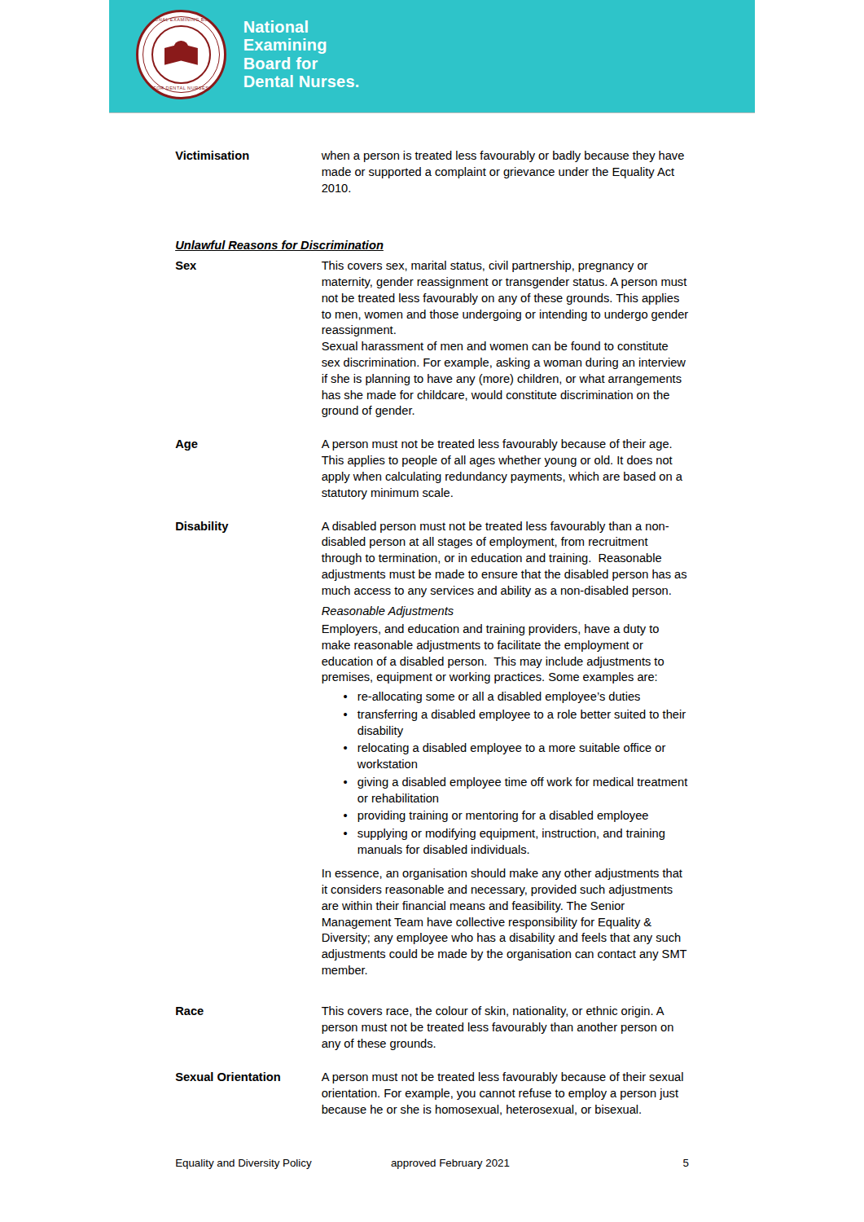NATIONAL EXAMINING BOARD FOR DENTAL NURSES
National
Examining
Board for
Dental Nurses.
| Victimisation | when a person is treated less favourably or badly because they have made or supported a complaint or grievance under the Equality Act 2010. |
Unlawful Reasons for Discrimination
| Sex | This covers sex, marital status, civil partnership, pregnancy or maternity, gender reassignment or transgender status. A person must not be treated less favourably on any of these grounds. This applies to men, women and those undergoing or intending to undergo gender reassignment. Sexual harassment of men and women can be found to constitute sex discrimination. For example, asking a woman during an interview if she is planning to have any (more) children, or what arrangements has she made for childcare, would constitute discrimination on the ground of gender. |
| Age | A person must not be treated less favourably because of their age. This applies to people of all ages whether young or old. It does not apply when calculating redundancy payments, which are based on a statutory minimum scale. |
| Disability | A disabled person must not be treated less favourably than a non-disabled person at all stages of employment, from recruitment through to termination, or in education and training. Reasonable adjustments must be made to ensure that the disabled person has as much access to any services and ability as a non-disabled person. Reasonable Adjustments Employers, and education and training providers, have a duty to make reasonable adjustments to facilitate the employment or education of a disabled person. This may include adjustments to premises, equipment or working practices. Some examples are: re-allocating some or all a disabled employee’s duties transferring a disabled employee to a role better suited to their disability relocating a disabled employee to a more suitable office or workstation giving a disabled employee time off work for medical treatment or rehabilitation providing training or mentoring for a disabled employee supplying or modifying equipment, instruction, and training manuals for disabled individuals. In essence, an organisation should make any other adjustments that it considers reasonable and necessary, provided such adjustments are within their financial means and feasibility. The Senior Management Team have collective responsibility for Equality & Diversity; any employee who has a disability and feels that any such adjustments could be made by the organisation can contact any SMT member. |
| Race | This covers race, the colour of skin, nationality, or ethnic origin. A person must not be treated less favourably than another person on any of these grounds. |
| Sexual Orientation | A person must not be treated less favourably because of their sexual orientation. For example, you cannot refuse to employ a person just because he or she is homosexual, heterosexual, or bisexual. |
Equality and Diversity Policy
approved February 2021
5